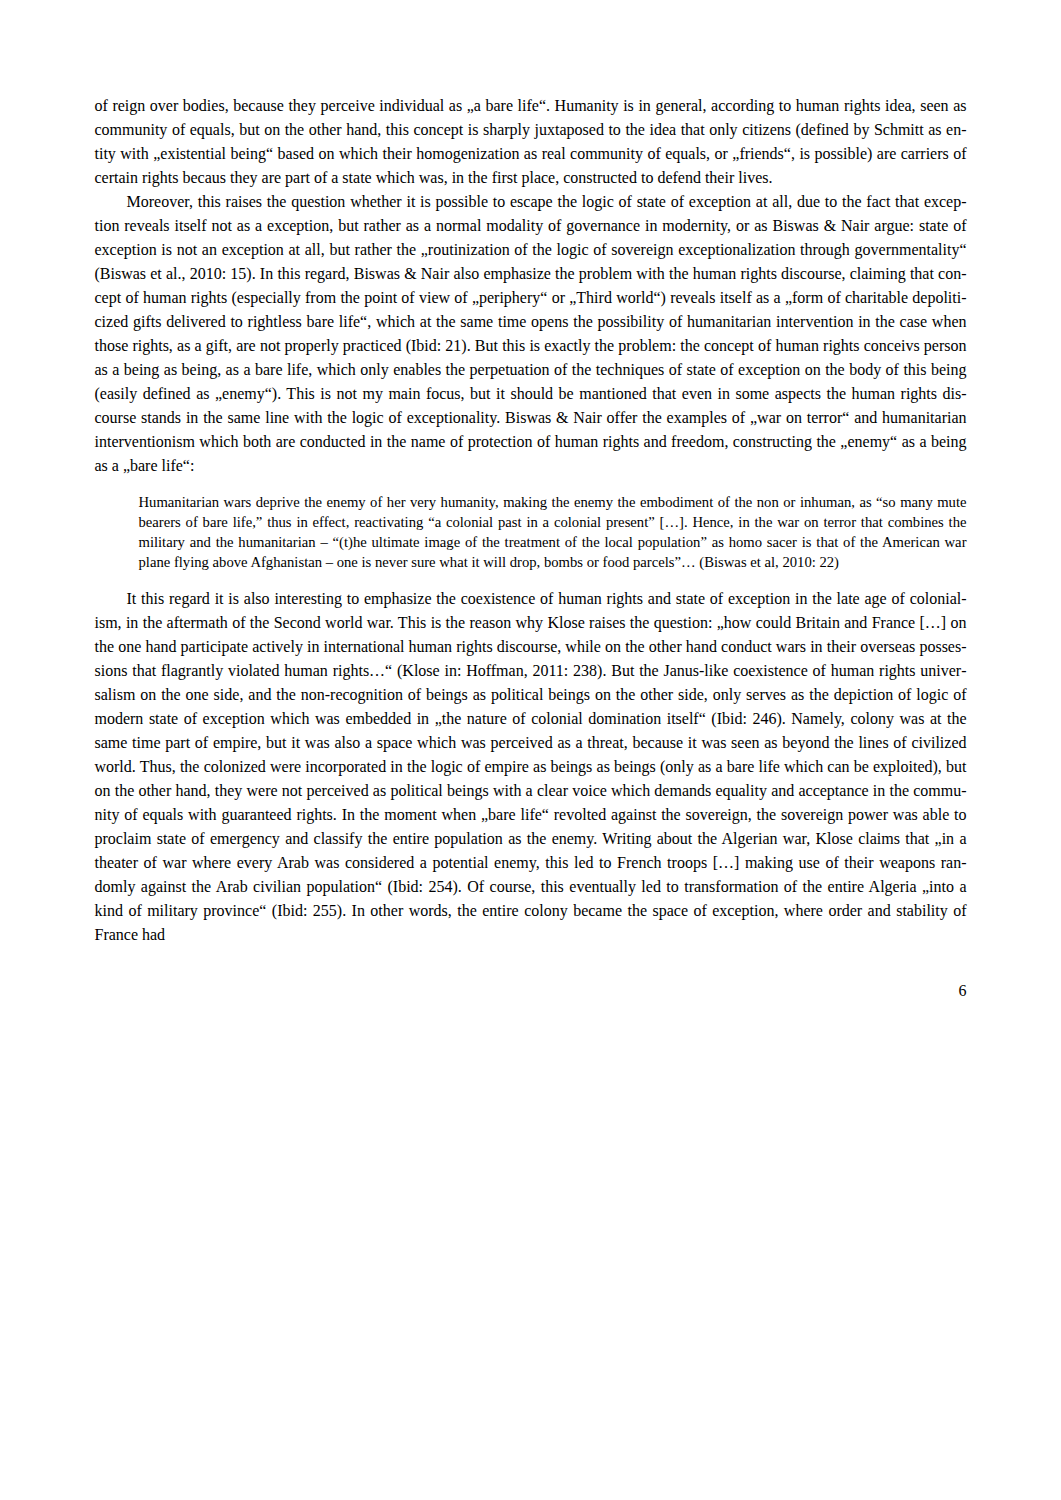of reign over bodies, because they perceive individual as „a bare life“. Humanity is in general, according to human rights idea, seen as community of equals, but on the other hand, this concept is sharply juxtaposed to the idea that only citizens (defined by Schmitt as entity with „existential being“ based on which their homogenization as real community of equals, or „friends“, is possible) are carriers of certain rights becaus they are part of a state which was, in the first place, constructed to defend their lives.
Moreover, this raises the question whether it is possible to escape the logic of state of exception at all, due to the fact that exception reveals itself not as a exception, but rather as a normal modality of governance in modernity, or as Biswas & Nair argue: state of exception is not an exception at all, but rather the „routinization of the logic of sovereign exceptionalization through governmentality“ (Biswas et al., 2010: 15). In this regard, Biswas & Nair also emphasize the problem with the human rights discourse, claiming that concept of human rights (especially from the point of view of „periphery“ or „Third world“) reveals itself as a „form of charitable depoliticized gifts delivered to rightless bare life“, which at the same time opens the possibility of humanitarian intervention in the case when those rights, as a gift, are not properly practiced (Ibid: 21). But this is exactly the problem: the concept of human rights conceivs person as a being as being, as a bare life, which only enables the perpetuation of the techniques of state of exception on the body of this being (easily defined as „enemy“). This is not my main focus, but it should be mantioned that even in some aspects the human rights discourse stands in the same line with the logic of exceptionality. Biswas & Nair offer the examples of „war on terror“ and humanitarian interventionism which both are conducted in the name of protection of human rights and freedom, constructing the „enemy“ as a being as a „bare life“:
Humanitarian wars deprive the enemy of her very humanity, making the enemy the embodiment of the non or inhuman, as “so many mute bearers of bare life,” thus in effect, reactivating “a colonial past in a colonial present” […]. Hence, in the war on terror that combines the military and the humanitarian – “(t)he ultimate image of the treatment of the local population” as homo sacer is that of the American war plane flying above Afghanistan – one is never sure what it will drop, bombs or food parcels”… (Biswas et al, 2010: 22)
It this regard it is also interesting to emphasize the coexistence of human rights and state of exception in the late age of colonialism, in the aftermath of the Second world war. This is the reason why Klose raises the question: „how could Britain and France […] on the one hand participate actively in international human rights discourse, while on the other hand conduct wars in their overseas possessions that flagrantly violated human rights…“ (Klose in: Hoffman, 2011: 238). But the Janus-like coexistence of human rights universalism on the one side, and the non-recognition of beings as political beings on the other side, only serves as the depiction of logic of modern state of exception which was embedded in „the nature of colonial domination itself“ (Ibid: 246). Namely, colony was at the same time part of empire, but it was also a space which was perceived as a threat, because it was seen as beyond the lines of civilized world. Thus, the colonized were incorporated in the logic of empire as beings as beings (only as a bare life which can be exploited), but on the other hand, they were not perceived as political beings with a clear voice which demands equality and acceptance in the community of equals with guaranteed rights. In the moment when „bare life“ revolted against the sovereign, the sovereign power was able to proclaim state of emergency and classify the entire population as the enemy. Writing about the Algerian war, Klose claims that „in a theater of war where every Arab was considered a potential enemy, this led to French troops […] making use of their weapons randomly against the Arab civilian population“ (Ibid: 254). Of course, this eventually led to transformation of the entire Algeria „into a kind of military province“ (Ibid: 255). In other words, the entire colony became the space of exception, where order and stability of France had
6